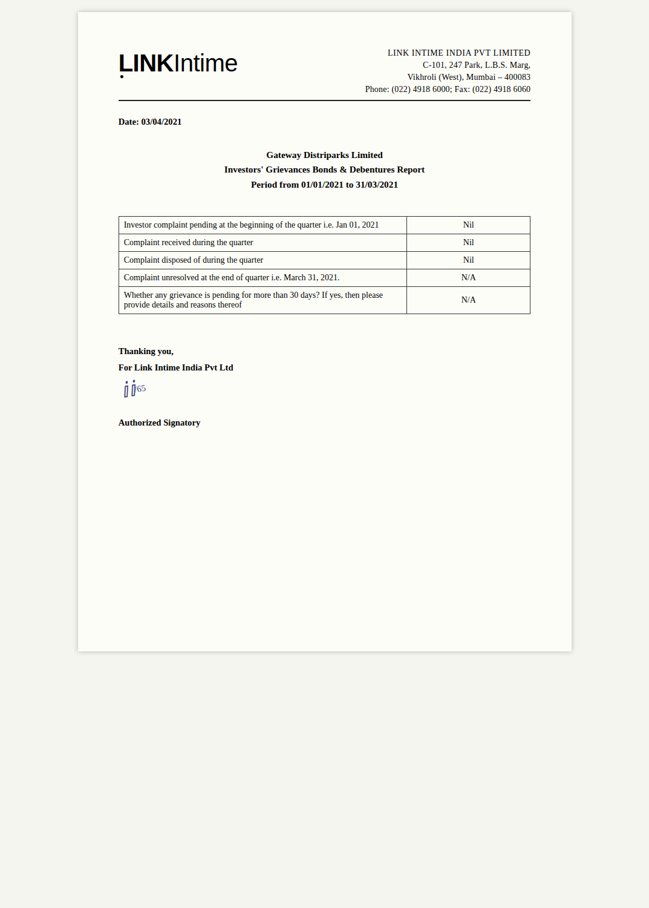LINK Intime ●
LINK INTIME INDIA PVT LIMITED
C-101, 247 Park, L.B.S. Marg,
Vikhroli (West), Mumbai – 400083
Phone: (022) 4918 6000; Fax: (022) 4918 6060
Date: 03/04/2021
Gateway Distriparks Limited
Investors' Grievances Bonds & Debentures Report
Period from 01/01/2021 to 31/03/2021
| Investor complaint pending at the beginning of the quarter i.e. Jan 01, 2021 | Nil |
| Complaint received during the quarter | Nil |
| Complaint disposed of during the quarter | Nil |
| Complaint unresolved at the end of quarter i.e. March 31, 2021. | N/A |
| Whether any grievance is pending for more than 30 days? If yes, then please provide details and reasons thereof | N/A |
Thanking you,
For Link Intime India Pvt Ltd
ⅈⅈ/65
Authorized Signatory